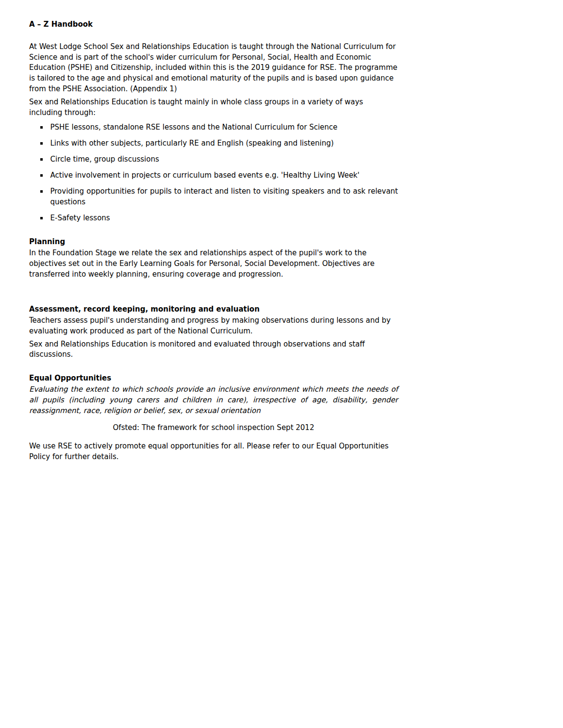A – Z Handbook
At West Lodge School Sex and Relationships Education is taught through the National Curriculum for Science and is part of the school's wider curriculum for Personal, Social, Health and Economic Education (PSHE) and Citizenship, included within this is the 2019 guidance for RSE. The programme is tailored to the age and physical and emotional maturity of the pupils and is based upon guidance from the PSHE Association. (Appendix 1)
Sex and Relationships Education is taught mainly in whole class groups in a variety of ways including through:
PSHE lessons, standalone RSE lessons and the National Curriculum for Science
Links with other subjects, particularly RE and English (speaking and listening)
Circle time, group discussions
Active involvement in projects or curriculum based events e.g. 'Healthy Living Week'
Providing opportunities for pupils to interact and listen to visiting speakers and to ask relevant questions
E-Safety lessons
Planning
In the Foundation Stage we relate the sex and relationships aspect of the pupil's work to the objectives set out in the Early Learning Goals for Personal, Social Development. Objectives are transferred into weekly planning, ensuring coverage and progression.
Assessment, record keeping, monitoring and evaluation
Teachers assess pupil's understanding and progress by making observations during lessons and by evaluating work produced as part of the National Curriculum.
Sex and Relationships Education is monitored and evaluated through observations and staff discussions.
Equal Opportunities
Evaluating the extent to which schools provide an inclusive environment which meets the needs of all pupils (including young carers and children in care), irrespective of age, disability, gender reassignment, race, religion or belief, sex, or sexual orientation
Ofsted: The framework for school inspection Sept 2012
We use RSE to actively promote equal opportunities for all. Please refer to our Equal Opportunities Policy for further details.